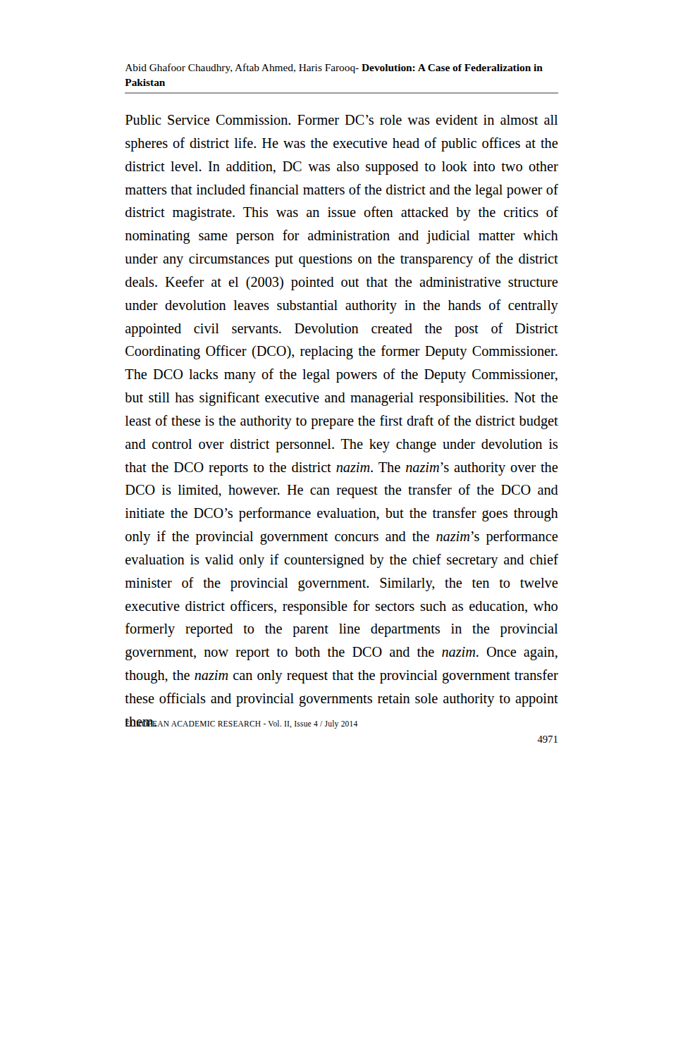Abid Ghafoor Chaudhry, Aftab Ahmed, Haris Farooq- Devolution: A Case of Federalization in Pakistan
Public Service Commission. Former DC’s role was evident in almost all spheres of district life. He was the executive head of public offices at the district level. In addition, DC was also supposed to look into two other matters that included financial matters of the district and the legal power of district magistrate. This was an issue often attacked by the critics of nominating same person for administration and judicial matter which under any circumstances put questions on the transparency of the district deals. Keefer at el (2003) pointed out that the administrative structure under devolution leaves substantial authority in the hands of centrally appointed civil servants. Devolution created the post of District Coordinating Officer (DCO), replacing the former Deputy Commissioner. The DCO lacks many of the legal powers of the Deputy Commissioner, but still has significant executive and managerial responsibilities. Not the least of these is the authority to prepare the first draft of the district budget and control over district personnel. The key change under devolution is that the DCO reports to the district nazim. The nazim’s authority over the DCO is limited, however. He can request the transfer of the DCO and initiate the DCO’s performance evaluation, but the transfer goes through only if the provincial government concurs and the nazim’s performance evaluation is valid only if countersigned by the chief secretary and chief minister of the provincial government. Similarly, the ten to twelve executive district officers, responsible for sectors such as education, who formerly reported to the parent line departments in the provincial government, now report to both the DCO and the nazim. Once again, though, the nazim can only request that the provincial government transfer these officials and provincial governments retain sole authority to appoint them.
EUROPEAN ACADEMIC RESEARCH - Vol. II, Issue 4 / July 2014
4971